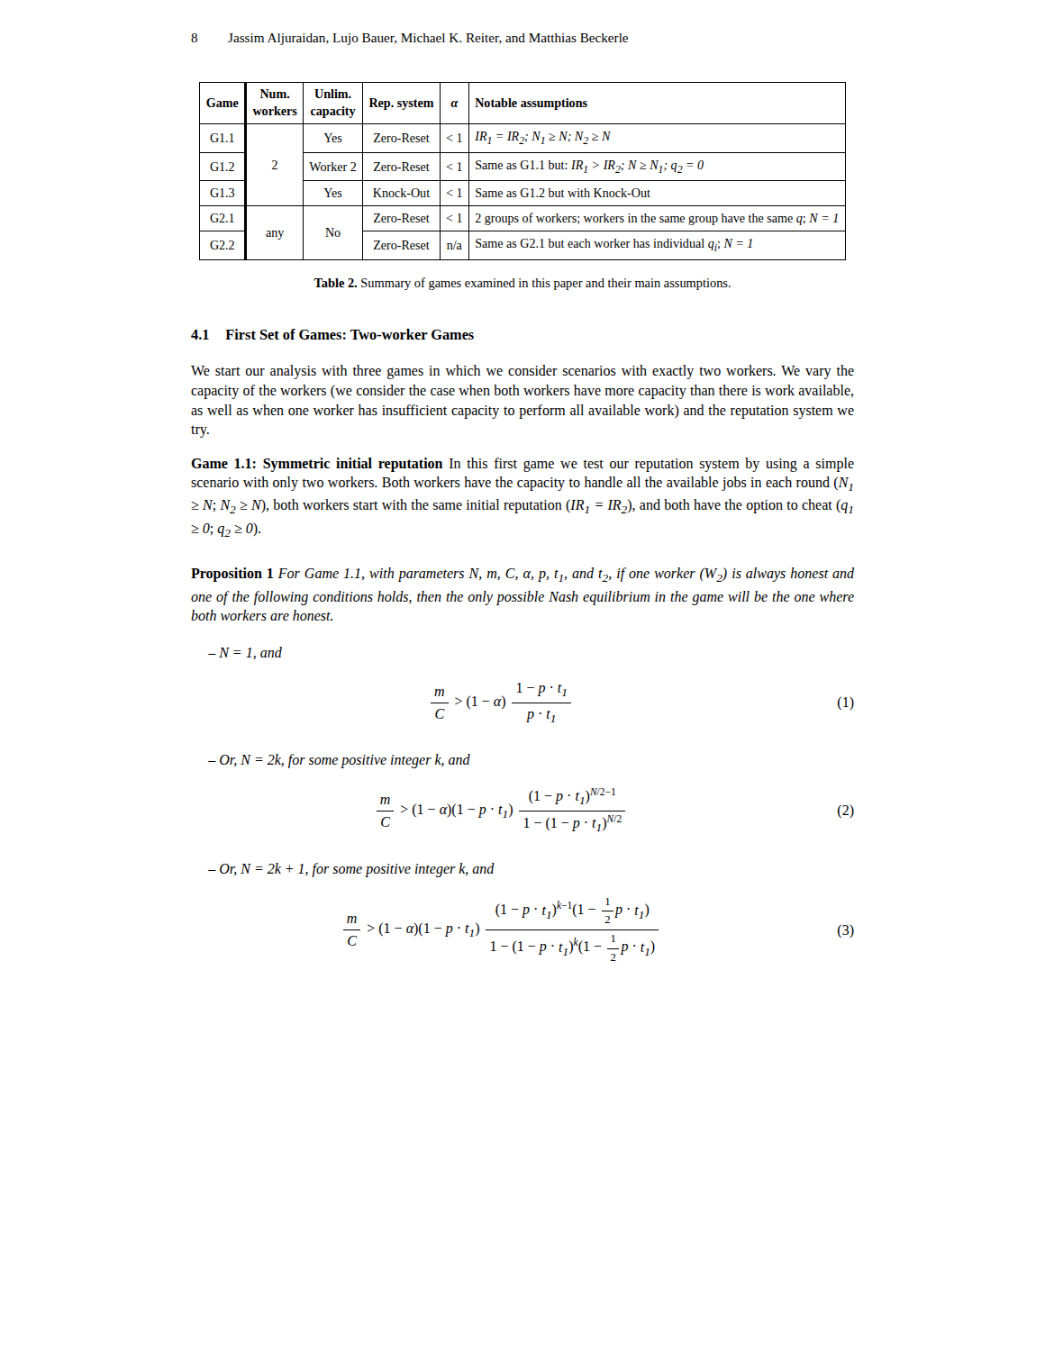8 Jassim Aljuraidan, Lujo Bauer, Michael K. Reiter, and Matthias Beckerle
| Game | Num. workers | Unlim. capacity | Rep. system | α | Notable assumptions |
| --- | --- | --- | --- | --- | --- |
| G1.1 | 2 | Yes | Zero-Reset | < 1 | IR 1 = IR 2 ; N 1 ≥ N; N 2 ≥ N |
| G1.2 | Worker 2 | Zero-Reset | < 1 | Same as G1.1 but: IR 1 > IR 2 ; N ≥ N 1 ; q 2 = 0 |
| G1.3 | Yes | Knock-Out | < 1 | Same as G1.2 but with Knock-Out |
| G2.1 | any | No | Zero-Reset | < 1 | 2 groups of workers; workers in the same group have the same q ; N = 1 |
| G2.2 | Zero-Reset | n/a | Same as G2.1 but each worker has individual q i ; N = 1 |
Table 2. Summary of games examined in this paper and their main assumptions.
4.1 First Set of Games: Two-worker Games
We start our analysis with three games in which we consider scenarios with exactly two workers. We vary the capacity of the workers (we consider the case when both workers have more capacity than there is work available, as well as when one worker has insufficient capacity to perform all available work) and the reputation system we try.
Game 1.1: Symmetric initial reputation In this first game we test our reputation system by using a simple scenario with only two workers. Both workers have the capacity to handle all the available jobs in each round (N1 ≥ N; N2 ≥ N), both workers start with the same initial reputation (IR1 = IR2), and both have the option to cheat (q1 ≥ 0; q2 ≥ 0).
Proposition 1 For Game 1.1, with parameters N, m, C, α, p, t1, and t2, if one worker (W2) is always honest and one of the following conditions holds, then the only possible Nash equilibrium in the game will be the one where both workers are honest.
N = 1, and
mC > (1 − α) 1 − p · t1 p · t1
(1)
Or, N = 2k, for some positive integer k, and
mC > (1 − α)(1 − p · t1) (1 − p · t1)N/2−11 − (1 − p · t1)N/2
(2)
Or, N = 2k + 1, for some positive integer k, and
mC > (1 − α)(1 − p · t1) (1 − p · t1)k−1(1 − 12 p · t1) 1 − (1 − p · t1)k(1 − 12 p · t1)
(3)